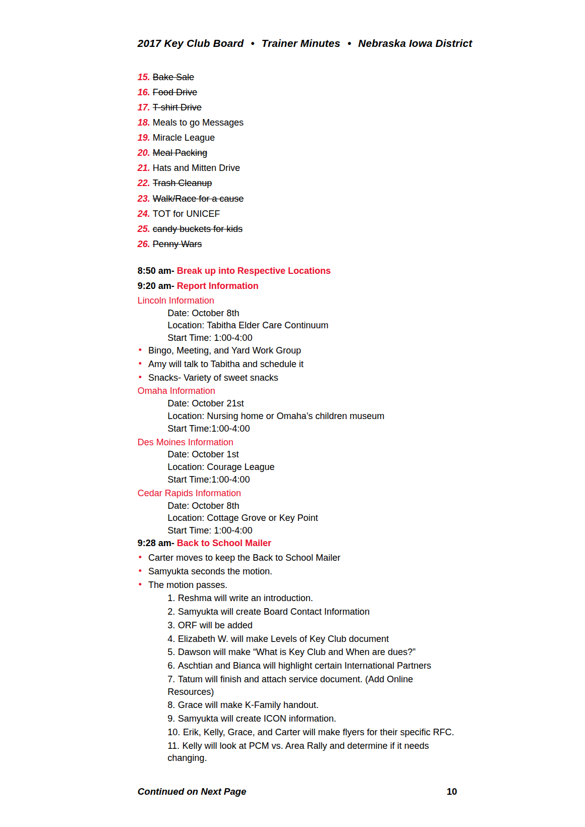2017 Key Club Board • Trainer Minutes • Nebraska Iowa District
15. Bake Sale
16. Food Drive
17. T-shirt Drive
18. Meals to go Messages
19. Miracle League
20. Meal Packing
21. Hats and Mitten Drive
22. Trash Cleanup
23. Walk/Race for a cause
24. TOT for UNICEF
25. candy buckets for kids
26. Penny Wars
8:50 am- Break up into Respective Locations
9:20 am- Report Information
Lincoln Information
Date: October 8th
Location: Tabitha Elder Care Continuum
Start Time: 1:00-4:00
Bingo, Meeting, and Yard Work Group
Amy will talk to Tabitha and schedule it
Snacks- Variety of sweet snacks
Omaha Information
Date: October 21st
Location: Nursing home or Omaha’s children museum
Start Time:1:00-4:00
Des Moines Information
Date: October 1st
Location: Courage League
Start Time:1:00-4:00
Cedar Rapids Information
Date: October 8th
Location: Cottage Grove or Key Point
Start Time: 1:00-4:00
9:28 am- Back to School Mailer
Carter moves to keep the Back to School Mailer
Samyukta seconds the motion.
The motion passes.
1. Reshma will write an introduction.
2. Samyukta will create Board Contact Information
3. ORF will be added
4. Elizabeth W. will make Levels of Key Club document
5. Dawson will make “What is Key Club and When are dues?”
6. Aschtian and Bianca will highlight certain International Partners
7. Tatum will finish and attach service document. (Add Online Resources)
8. Grace will make K-Family handout.
9. Samyukta will create ICON information.
10. Erik, Kelly, Grace, and Carter will make flyers for their specific RFC.
11. Kelly will look at PCM vs. Area Rally and determine if it needs changing.
Continued on Next Page
10